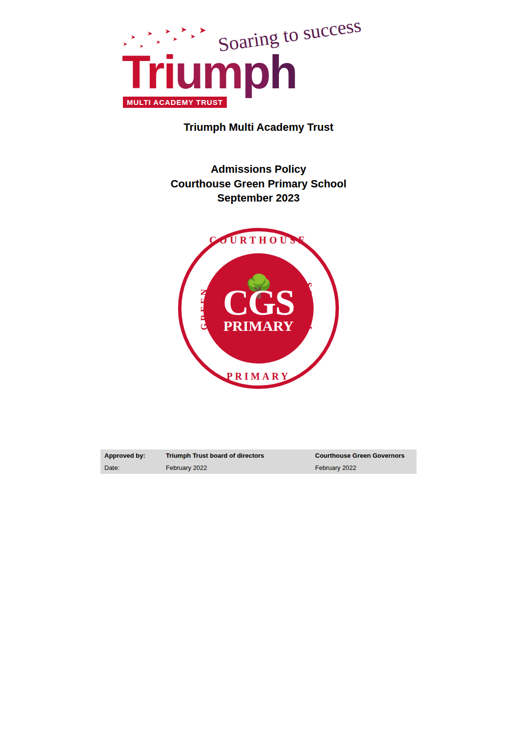➤ ➤ ➤ ➤ ➤ ➤ ➤ ➤ ➤ ➤
Soaring to success
Tri um ph
MULTI ACADEMY TRUST
Triumph Multi Academy Trust
Admissions Policy
Courthouse Green Primary School
September 2023
COURTHOUSE
GREEN
SCHOOL
PRIMARY
🌳
CGSPRIMARY
| Approved by: | Triumph Trust board of directors | Courthouse Green Governors |
| Date: | February 2022 | February 2022 |